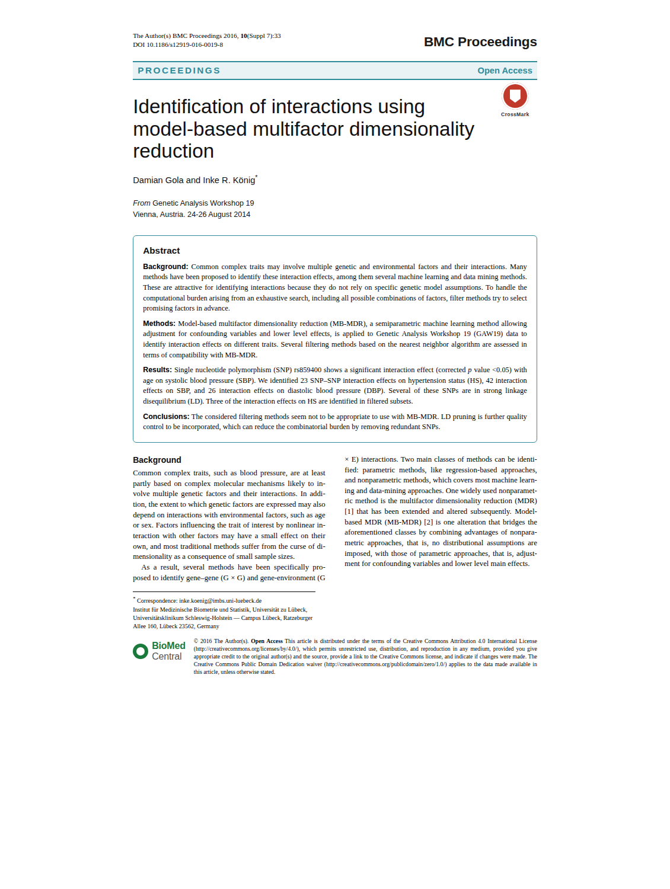The Author(s) BMC Proceedings 2016, 10(Suppl 7):33
DOI 10.1186/s12919-016-0019-8
BMC Proceedings
PROCEEDINGS
Open Access
CrossMark
Identification of interactions using model-based multifactor dimensionality reduction
Damian Gola and Inke R. König*
From Genetic Analysis Workshop 19
Vienna, Austria. 24-26 August 2014
Abstract
Background: Common complex traits may involve multiple genetic and environmental factors and their interactions. Many methods have been proposed to identify these interaction effects, among them several machine learning and data mining methods. These are attractive for identifying interactions because they do not rely on specific genetic model assumptions. To handle the computational burden arising from an exhaustive search, including all possible combinations of factors, filter methods try to select promising factors in advance.
Methods: Model-based multifactor dimensionality reduction (MB-MDR), a semiparametric machine learning method allowing adjustment for confounding variables and lower level effects, is applied to Genetic Analysis Workshop 19 (GAW19) data to identify interaction effects on different traits. Several filtering methods based on the nearest neighbor algorithm are assessed in terms of compatibility with MB-MDR.
Results: Single nucleotide polymorphism (SNP) rs859400 shows a significant interaction effect (corrected p value <0.05) with age on systolic blood pressure (SBP). We identified 23 SNP–SNP interaction effects on hypertension status (HS), 42 interaction effects on SBP, and 26 interaction effects on diastolic blood pressure (DBP). Several of these SNPs are in strong linkage disequilibrium (LD). Three of the interaction effects on HS are identified in filtered subsets.
Conclusions: The considered filtering methods seem not to be appropriate to use with MB-MDR. LD pruning is further quality control to be incorporated, which can reduce the combinatorial burden by removing redundant SNPs.
Background
Common complex traits, such as blood pressure, are at least partly based on complex molecular mechanisms likely to involve multiple genetic factors and their interactions. In addition, the extent to which genetic factors are expressed may also depend on interactions with environmental factors, such as age or sex. Factors influencing the trait of interest by nonlinear interaction with other factors may have a small effect on their own, and most traditional methods suffer from the curse of dimensionality as a consequence of small sample sizes.
As a result, several methods have been specifically proposed to identify gene–gene (G × G) and gene-environment (G × E) interactions. Two main classes of methods can be identified: parametric methods, like regression-based approaches, and nonparametric methods, which covers most machine learning and data-mining approaches. One widely used nonparametric method is the multifactor dimensionality reduction (MDR) [1] that has been extended and altered subsequently. Model-based MDR (MB-MDR) [2] is one alteration that bridges the aforementioned classes by combining advantages of nonparametric approaches, that is, no distributional assumptions are imposed, with those of parametric approaches, that is, adjustment for confounding variables and lower level main effects.
* Correspondence: inke.koenig@imbs.uni-luebeck.de
Institut für Medizinische Biometrie und Statistik, Universität zu Lübeck,
Universitätsklinikum Schleswig-Holstein — Campus Lübeck, Ratzeburger
Allee 160, Lübeck 23562, Germany
BioMed Central
© 2016 The Author(s). Open Access This article is distributed under the terms of the Creative Commons Attribution 4.0 International License (http://creativecommons.org/licenses/by/4.0/), which permits unrestricted use, distribution, and reproduction in any medium, provided you give appropriate credit to the original author(s) and the source, provide a link to the Creative Commons license, and indicate if changes were made. The Creative Commons Public Domain Dedication waiver (http://creativecommons.org/publicdomain/zero/1.0/) applies to the data made available in this article, unless otherwise stated.